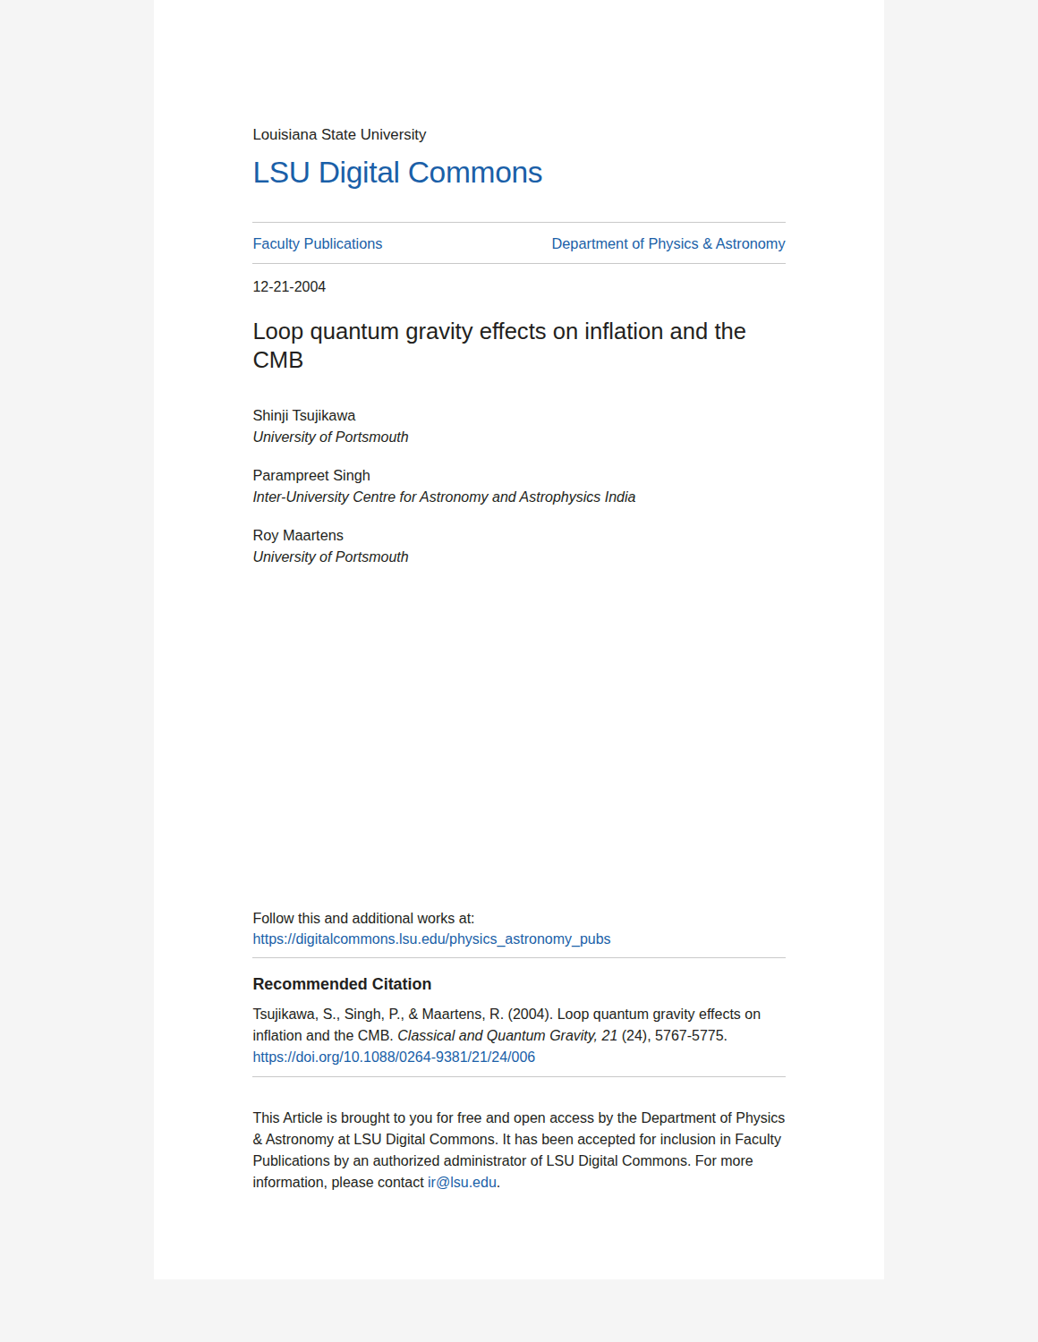Louisiana State University
LSU Digital Commons
Faculty Publications
Department of Physics & Astronomy
12-21-2004
Loop quantum gravity effects on inflation and the CMB
Shinji Tsujikawa
University of Portsmouth
Parampreet Singh
Inter-University Centre for Astronomy and Astrophysics India
Roy Maartens
University of Portsmouth
Follow this and additional works at: https://digitalcommons.lsu.edu/physics_astronomy_pubs
Recommended Citation
Tsujikawa, S., Singh, P., & Maartens, R. (2004). Loop quantum gravity effects on inflation and the CMB. Classical and Quantum Gravity, 21 (24), 5767-5775. https://doi.org/10.1088/0264-9381/21/24/006
This Article is brought to you for free and open access by the Department of Physics & Astronomy at LSU Digital Commons. It has been accepted for inclusion in Faculty Publications by an authorized administrator of LSU Digital Commons. For more information, please contact ir@lsu.edu.